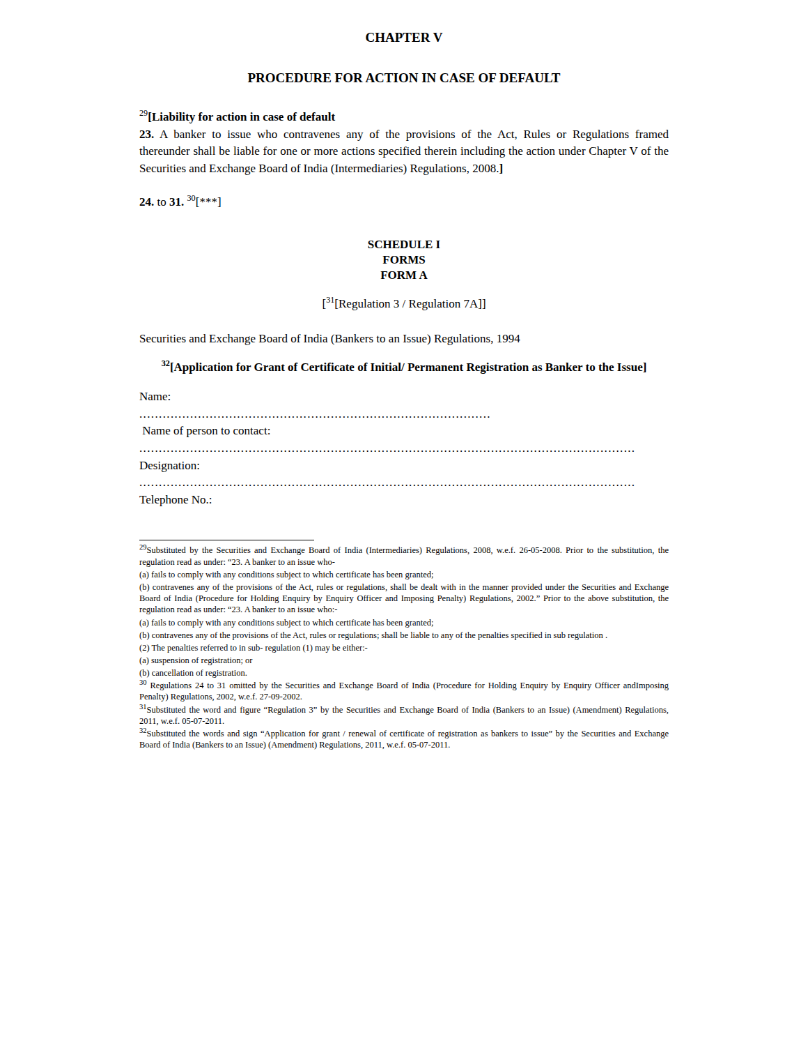CHAPTER V
PROCEDURE FOR ACTION IN CASE OF DEFAULT
29[Liability for action in case of default
23. A banker to issue who contravenes any of the provisions of the Act, Rules or Regulations framed thereunder shall be liable for one or more actions specified therein including the action under Chapter V of the Securities and Exchange Board of India (Intermediaries) Regulations, 2008.]
24. to 31. 30[***]
SCHEDULE I
FORMS
FORM A
[31[Regulation 3 / Regulation 7A]]
Securities and Exchange Board of India (Bankers to an Issue) Regulations, 1994
32[Application for Grant of Certificate of Initial/ Permanent Registration as Banker to the Issue]
Name:
..........................................................................................
Name of person to contact:
...............................................................................................................................
Designation:
...............................................................................................................................
Telephone No.:
29Substituted by the Securities and Exchange Board of India (Intermediaries) Regulations, 2008, w.e.f. 26-05-2008. Prior to the substitution, the regulation read as under: “23. A banker to an issue who-
(a) fails to comply with any conditions subject to which certificate has been granted;
(b) contravenes any of the provisions of the Act, rules or regulations, shall be dealt with in the manner provided under the Securities and Exchange Board of India (Procedure for Holding Enquiry by Enquiry Officer and Imposing Penalty) Regulations, 2002.” Prior to the above substitution, the regulation read as under: “23. A banker to an issue who:-
(a) fails to comply with any conditions subject to which certificate has been granted;
(b) contravenes any of the provisions of the Act, rules or regulations; shall be liable to any of the penalties specified in sub regulation .
(2) The penalties referred to in sub- regulation (1) may be either:-
(a) suspension of registration; or
(b) cancellation of registration.
30 Regulations 24 to 31 omitted by the Securities and Exchange Board of India (Procedure for Holding Enquiry by Enquiry Officer andImposing Penalty) Regulations, 2002, w.e.f. 27-09-2002.
31Substituted the word and figure “Regulation 3” by the Securities and Exchange Board of India (Bankers to an Issue) (Amendment) Regulations, 2011, w.e.f. 05-07-2011.
32Substituted the words and sign “Application for grant / renewal of certificate of registration as bankers to issue” by the Securities and Exchange Board of India (Bankers to an Issue) (Amendment) Regulations, 2011, w.e.f. 05-07-2011.